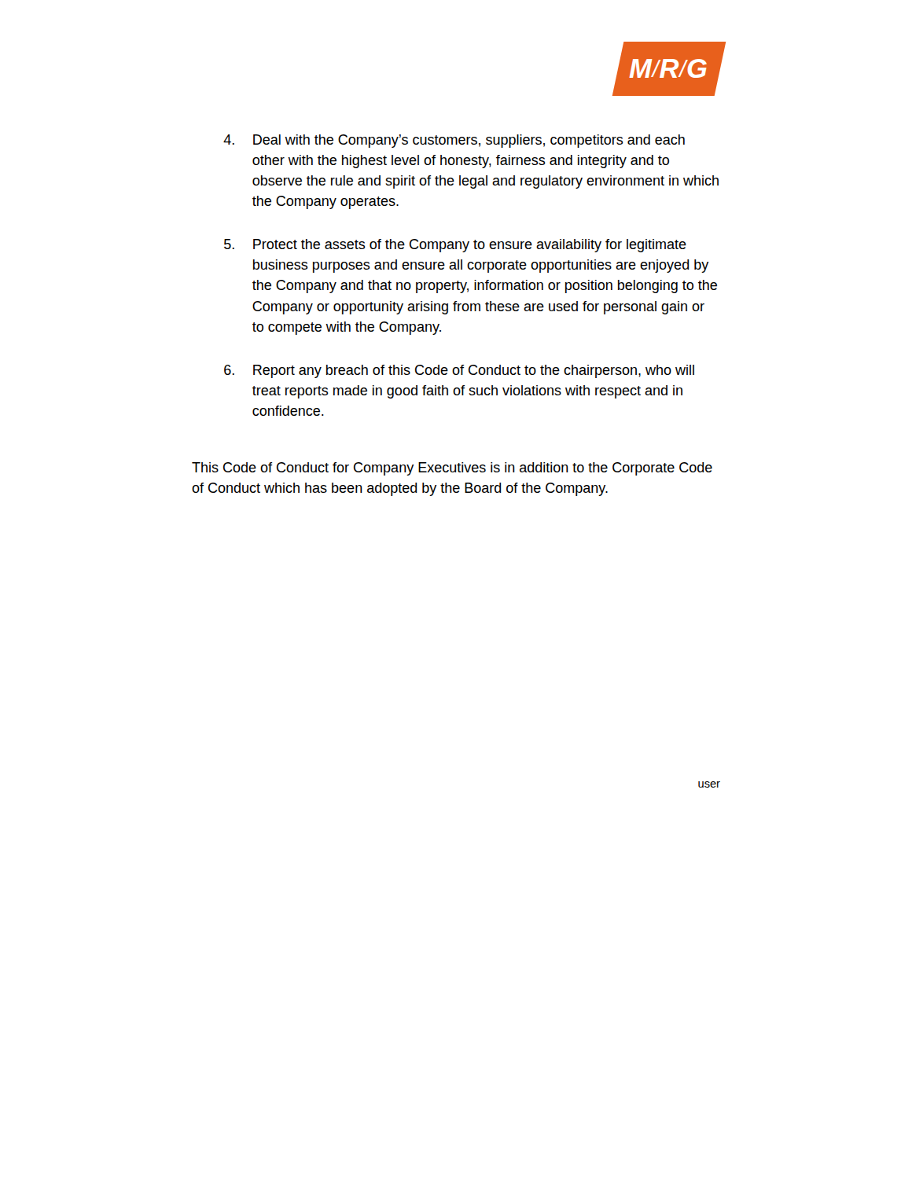M/R/G
4. Deal with the Company’s customers, suppliers, competitors and each other with the highest level of honesty, fairness and integrity and to observe the rule and spirit of the legal and regulatory environment in which the Company operates.
5. Protect the assets of the Company to ensure availability for legitimate business purposes and ensure all corporate opportunities are enjoyed by the Company and that no property, information or position belonging to the Company or opportunity arising from these are used for personal gain or to compete with the Company.
6. Report any breach of this Code of Conduct to the chairperson, who will treat reports made in good faith of such violations with respect and in confidence.
This Code of Conduct for Company Executives is in addition to the Corporate Code of Conduct which has been adopted by the Board of the Company.
user